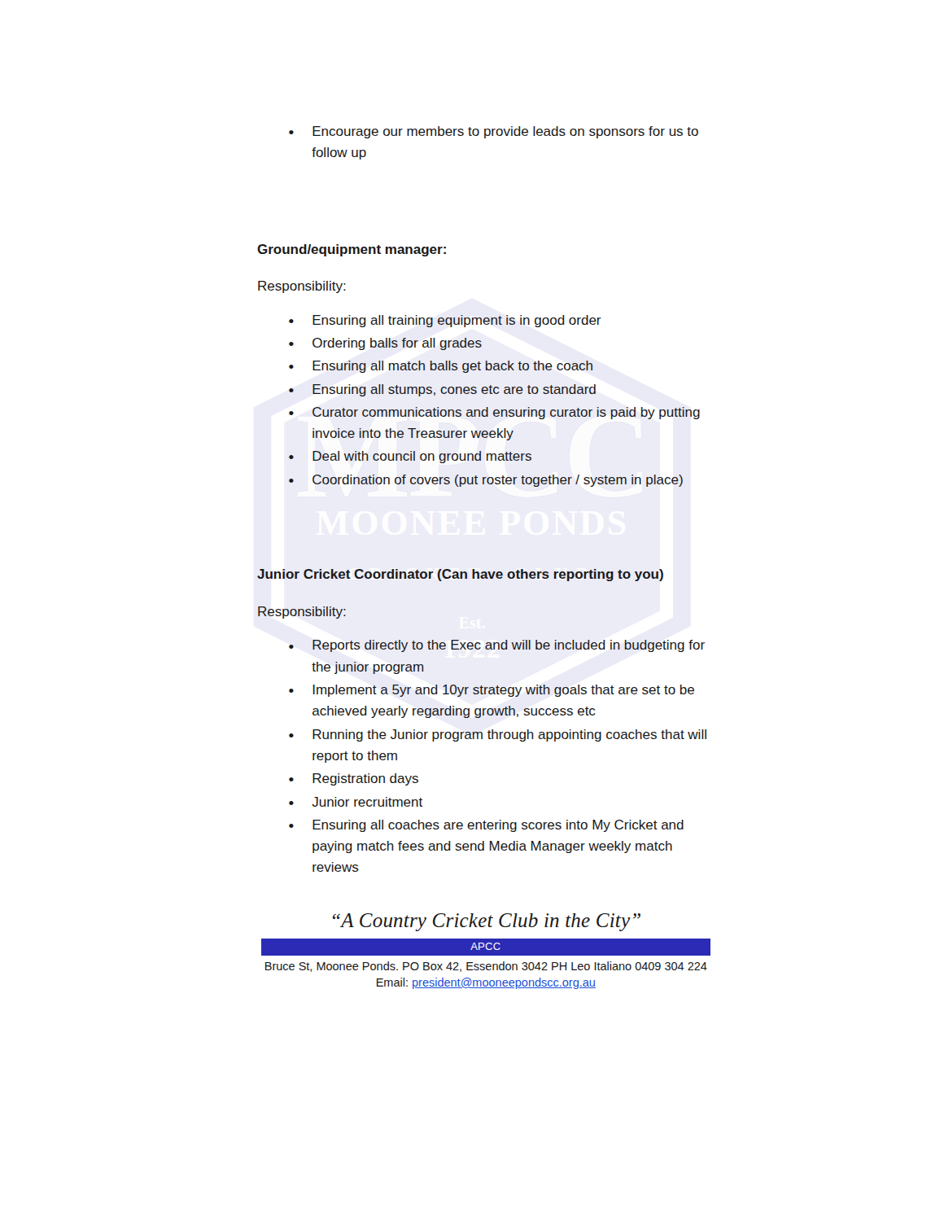MPCC
MOONEE PONDS
CRICKET CLUB
Est.1922
Encourage our members to provide leads on sponsors for us to follow up
Ground/equipment manager:
Responsibility:
Ensuring all training equipment is in good order
Ordering balls for all grades
Ensuring all match balls get back to the coach
Ensuring all stumps, cones etc are to standard
Curator communications and ensuring curator is paid by putting invoice into the Treasurer weekly
Deal with council on ground matters
Coordination of covers (put roster together / system in place)
Junior Cricket Coordinator (Can have others reporting to you)
Responsibility:
Reports directly to the Exec and will be included in budgeting for the junior program
Implement a 5yr and 10yr strategy with goals that are set to be achieved yearly regarding growth, success etc
Running the Junior program through appointing coaches that will report to them
Registration days
Junior recruitment
Ensuring all coaches are entering scores into My Cricket and paying match fees and send Media Manager weekly match reviews
“A Country Cricket Club in the City”
APCC
Bruce St, Moonee Ponds. PO Box 42, Essendon 3042 PH Leo Italiano 0409 304 224
Email: president@mooneepondscc.org.au